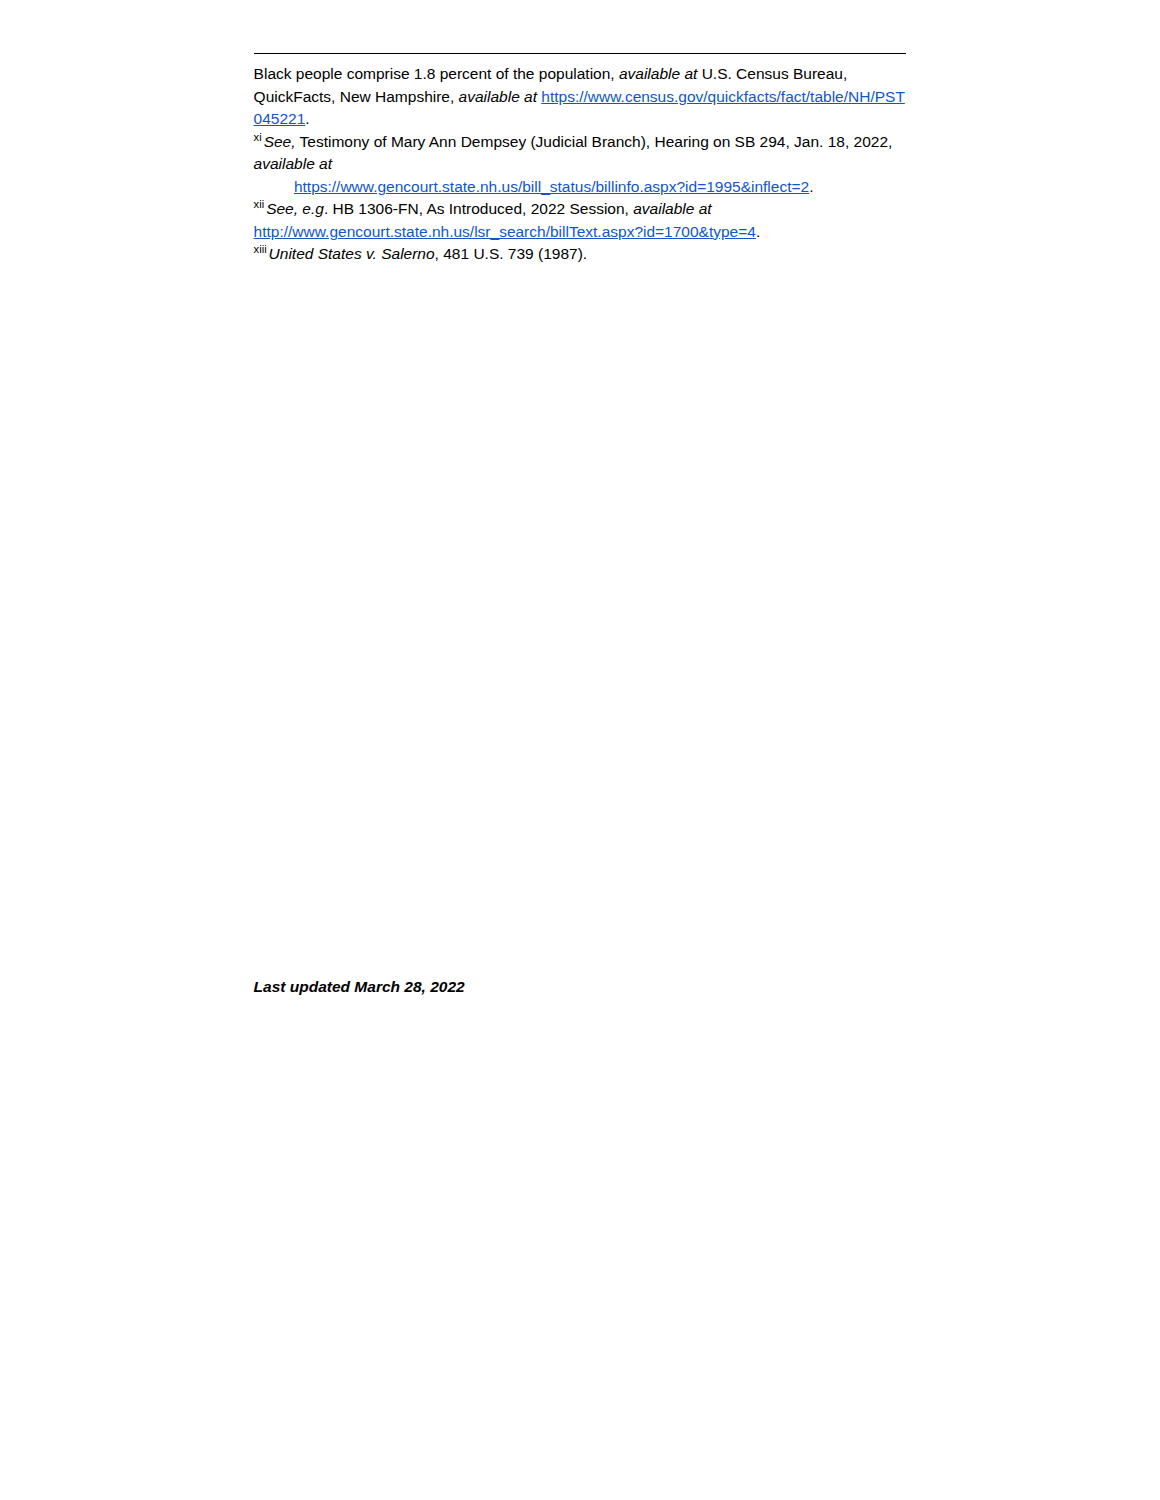Black people comprise 1.8 percent of the population, available at U.S. Census Bureau, QuickFacts, New Hampshire, available at https://www.census.gov/quickfacts/fact/table/NH/PST045221.
xiSee, Testimony of Mary Ann Dempsey (Judicial Branch), Hearing on SB 294, Jan. 18, 2022, available at https://www.gencourt.state.nh.us/bill_status/billinfo.aspx?id=1995&inflect=2.
xiiSee, e.g. HB 1306-FN, As Introduced, 2022 Session, available at
http://www.gencourt.state.nh.us/lsr_search/billText.aspx?id=1700&type=4.
xiiiUnited States v. Salerno, 481 U.S. 739 (1987).
Last updated March 28, 2022